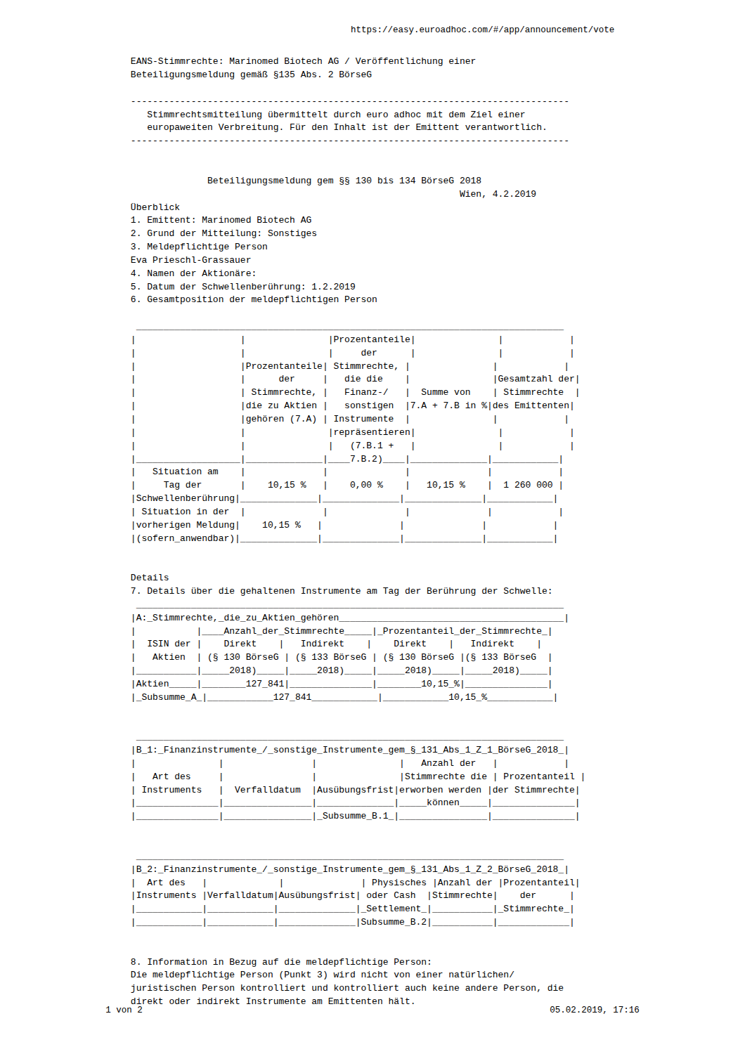https://easy.euroadhoc.com/#/app/announcement/vote
EANS-Stimmrechte: Marinomed Biotech AG / Veröffentlichung einer
Beteiligungsmeldung gemäß §135 Abs. 2 BörseG

--------------------------------------------------------------------------------
   Stimmrechtsmitteilung übermittelt durch euro adhoc mit dem Ziel einer
   europaweiten Verbreitung. Für den Inhalt ist der Emittent verantwortlich.
--------------------------------------------------------------------------------


              Beteiligungsmeldung gem §§ 130 bis 134 BörseG 2018
                                                            Wien, 4.2.2019
Überblick
1. Emittent: Marinomed Biotech AG
2. Grund der Mitteilung: Sonstiges
3. Meldepflichtige Person
Eva Prieschl-Grassauer
4. Namen der Aktionäre:
5. Datum der Schwellenberührung: 1.2.2019
6. Gesamtposition der meldepflichtigen Person

 ______________________________________________________________________________
|                   |               |Prozentanteile|               |            |
|                   |               |     der      |               |            |
|                   |Prozentanteile| Stimmrechte, |               |            |
|                   |      der     |   die die    |               |Gesamtzahl der|
|                   | Stimmrechte, |   Finanz-/   |  Summe von    | Stimmrechte  |
|                   |die zu Aktien |   sonstigen  |7.A + 7.B in %|des Emittenten|
|                   |gehören (7.A) | Instrumente  |               |            |
|                   |               |repräsentieren|               |            |
|                   |               |   (7.B.1 +   |               |            |
|___________________|______________|____7.B.2)____|______________|____________|
|   Situation am    |              |              |              |            |
|     Tag der       |    10,15 %   |    0,00 %    |   10,15 %    |  1 260 000 |
|Schwellenberührung|______________|______________|______________|____________|
| Situation in der  |              |              |              |            |
|vorherigen Meldung|    10,15 %   |              |              |            |
|(sofern_anwendbar)|______________|______________|______________|____________|


Details
7. Details über die gehaltenen Instrumente am Tag der Berührung der Schwelle:
 ______________________________________________________________________________
|A:_Stimmrechte,_die_zu_Aktien_gehören_________________________________________|
|           |____Anzahl_der_Stimmrechte_____|_Prozentanteil_der_Stimmrechte_|
|  ISIN der |    Direkt    |   Indirekt    |    Direkt    |   Indirekt    |
|   Aktien  | (§ 130 BörseG | (§ 133 BörseG | (§ 130 BörseG |(§ 133 BörseG  |
|___________|_____2018)_____|_____2018)_____|_____2018)_____|_____2018)_____|
|Aktien_____|________127_841|_______________|________10,15_%|_______________|
|_Subsumme_A_|____________127_841____________|____________10,15_%____________|


 ______________________________________________________________________________
|B_1:_Finanzinstrumente_/_sonstige_Instrumente_gem_§_131_Abs_1_Z_1_BörseG_2018_|
|               |                |               |   Anzahl der   |            |
|   Art des     |                |               |Stimmrechte die | Prozentanteil |
| Instruments   |  Verfalldatum  |Ausübungsfrist|erworben werden |der Stimmrechte|
|_______________|________________|______________|_____können_____|_______________|
|_______________|________________|_Subsumme_B.1_|________________|_______________|


 ______________________________________________________________________________
|B_2:_Finanzinstrumente_/_sonstige_Instrumente_gem_§_131_Abs_1_Z_2_BörseG_2018_|
|  Art des   |             |              | Physisches |Anzahl der |Prozentanteil|
|Instruments |Verfalldatum|Ausübungsfrist| oder Cash  |Stimmrechte|    der      |
|____________|____________|______________|_Settlement_|___________|_Stimmrechte_|
|____________|____________|______________|Subsumme_B.2|___________|_____________|


8. Information in Bezug auf die meldepflichtige Person:
Die meldepflichtige Person (Punkt 3) wird nicht von einer natürlichen/
juristischen Person kontrolliert und kontrolliert auch keine andere Person, die
direkt oder indirekt Instrumente am Emittenten hält.
1 von 2 05.02.2019, 17:16